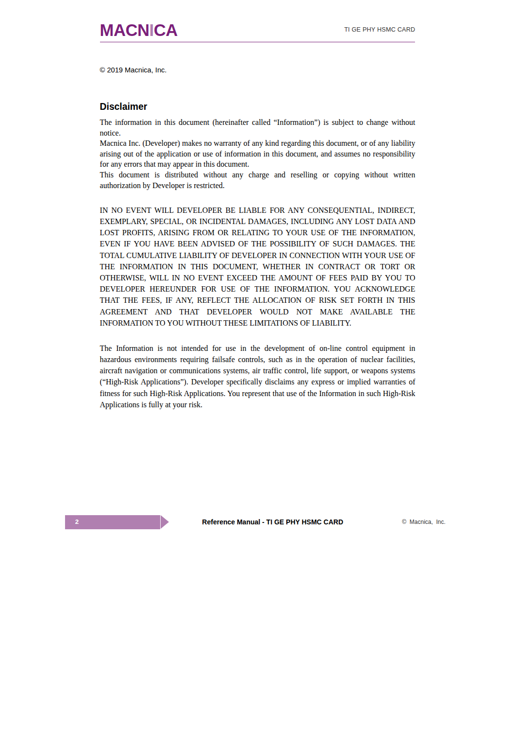MACNICA
TI GE PHY HSMC CARD
© 2019 Macnica, Inc.
Disclaimer
The information in this document (hereinafter called “Information”) is subject to change without notice.
Macnica Inc. (Developer) makes no warranty of any kind regarding this document, or of any liability arising out of the application or use of information in this document, and assumes no responsibility for any errors that may appear in this document.
This document is distributed without any charge and reselling or copying without written authorization by Developer is restricted.
IN NO EVENT WILL DEVELOPER BE LIABLE FOR ANY CONSEQUENTIAL, INDIRECT, EXEMPLARY, SPECIAL, OR INCIDENTAL DAMAGES, INCLUDING ANY LOST DATA AND LOST PROFITS, ARISING FROM OR RELATING TO YOUR USE OF THE INFORMATION, EVEN IF YOU HAVE BEEN ADVISED OF THE POSSIBILITY OF SUCH DAMAGES. THE TOTAL CUMULATIVE LIABILITY OF DEVELOPER IN CONNECTION WITH YOUR USE OF THE INFORMATION IN THIS DOCUMENT, WHETHER IN CONTRACT OR TORT OR OTHERWISE, WILL IN NO EVENT EXCEED THE AMOUNT OF FEES PAID BY YOU TO DEVELOPER HEREUNDER FOR USE OF THE INFORMATION. YOU ACKNOWLEDGE THAT THE FEES, IF ANY, REFLECT THE ALLOCATION OF RISK SET FORTH IN THIS AGREEMENT AND THAT DEVELOPER WOULD NOT MAKE AVAILABLE THE INFORMATION TO YOU WITHOUT THESE LIMITATIONS OF LIABILITY.
The Information is not intended for use in the development of on-line control equipment in hazardous environments requiring failsafe controls, such as in the operation of nuclear facilities, aircraft navigation or communications systems, air traffic control, life support, or weapons systems (“High-Risk Applications”). Developer specifically disclaims any express or implied warranties of fitness for such High-Risk Applications. You represent that use of the Information in such High-Risk Applications is fully at your risk.
2
Reference Manual - TI GE PHY HSMC CARD
© Macnica, Inc.